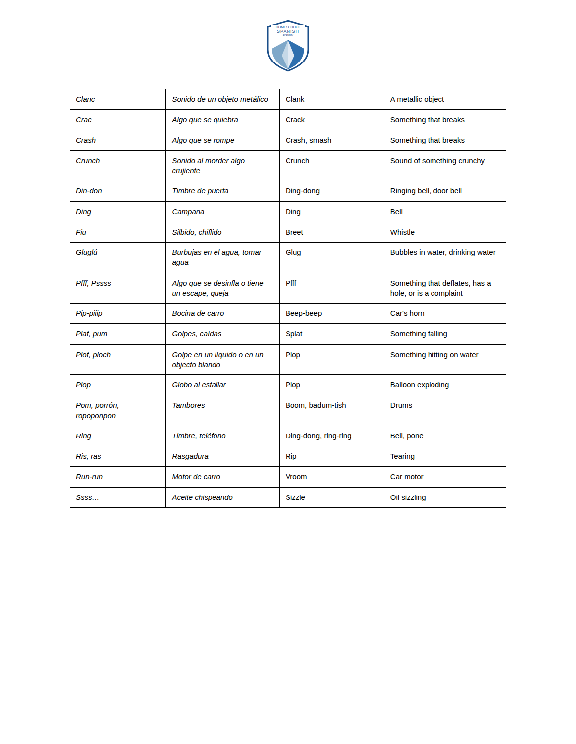HOMESCHOOL SPANISH ACADEMY
| Clanc | Sonido de un objeto metálico | Clank | A metallic object |
| Crac | Algo que se quiebra | Crack | Something that breaks |
| Crash | Algo que se rompe | Crash, smash | Something that breaks |
| Crunch | Sonido al morder algo crujiente | Crunch | Sound of something crunchy |
| Din-don | Timbre de puerta | Ding-dong | Ringing bell, door bell |
| Ding | Campana | Ding | Bell |
| Fiu | Silbido, chiflido | Breet | Whistle |
| Gluglú | Burbujas en el agua, tomar agua | Glug | Bubbles in water, drinking water |
| Pfff, Pssss | Algo que se desinfla o tiene un escape, queja | Pfff | Something that deflates, has a hole, or is a complaint |
| Pip-piiip | Bocina de carro | Beep-beep | Car's horn |
| Plaf, pum | Golpes, caídas | Splat | Something falling |
| Plof, ploch | Golpe en un líquido o en un objecto blando | Plop | Something hitting on water |
| Plop | Globo al estallar | Plop | Balloon exploding |
| Pom, porrón, ropoponpon | Tambores | Boom, badum-tish | Drums |
| Ring | Timbre, teléfono | Ding-dong, ring-ring | Bell, pone |
| Ris, ras | Rasgadura | Rip | Tearing |
| Run-run | Motor de carro | Vroom | Car motor |
| Ssss… | Aceite chispeando | Sizzle | Oil sizzling |